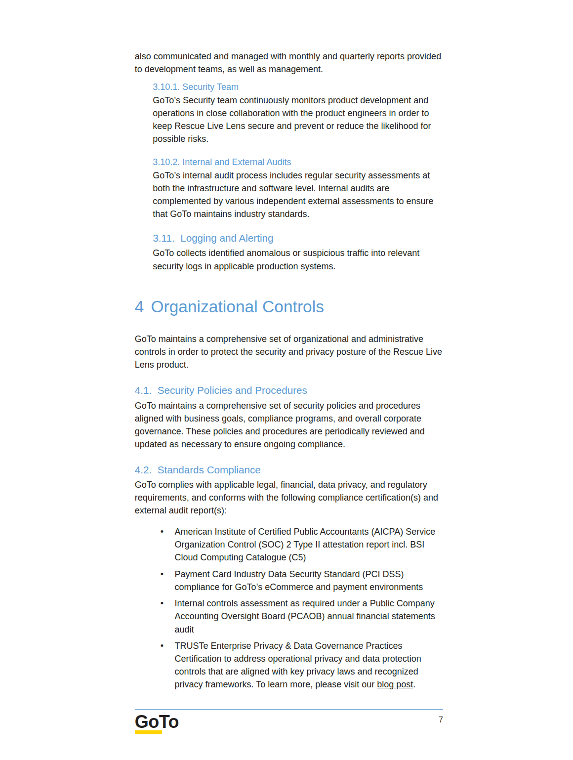also communicated and managed with monthly and quarterly reports provided to development teams, as well as management.
3.10.1. Security Team
GoTo’s Security team continuously monitors product development and operations in close collaboration with the product engineers in order to keep Rescue Live Lens secure and prevent or reduce the likelihood for possible risks.
3.10.2. Internal and External Audits
GoTo’s internal audit process includes regular security assessments at both the infrastructure and software level. Internal audits are complemented by various independent external assessments to ensure that GoTo maintains industry standards.
3.11. Logging and Alerting
GoTo collects identified anomalous or suspicious traffic into relevant security logs in applicable production systems.
4 Organizational Controls
GoTo maintains a comprehensive set of organizational and administrative controls in order to protect the security and privacy posture of the Rescue Live Lens product.
4.1. Security Policies and Procedures
GoTo maintains a comprehensive set of security policies and procedures aligned with business goals, compliance programs, and overall corporate governance. These policies and procedures are periodically reviewed and updated as necessary to ensure ongoing compliance.
4.2. Standards Compliance
GoTo complies with applicable legal, financial, data privacy, and regulatory requirements, and conforms with the following compliance certification(s) and external audit report(s):
American Institute of Certified Public Accountants (AICPA) Service Organization Control (SOC) 2 Type II attestation report incl. BSI Cloud Computing Catalogue (C5)
Payment Card Industry Data Security Standard (PCI DSS) compliance for GoTo’s eCommerce and payment environments
Internal controls assessment as required under a Public Company Accounting Oversight Board (PCAOB) annual financial statements audit
TRUSTe Enterprise Privacy & Data Governance Practices Certification to address operational privacy and data protection controls that are aligned with key privacy laws and recognized privacy frameworks. To learn more, please visit our blog post.
GoTo
7